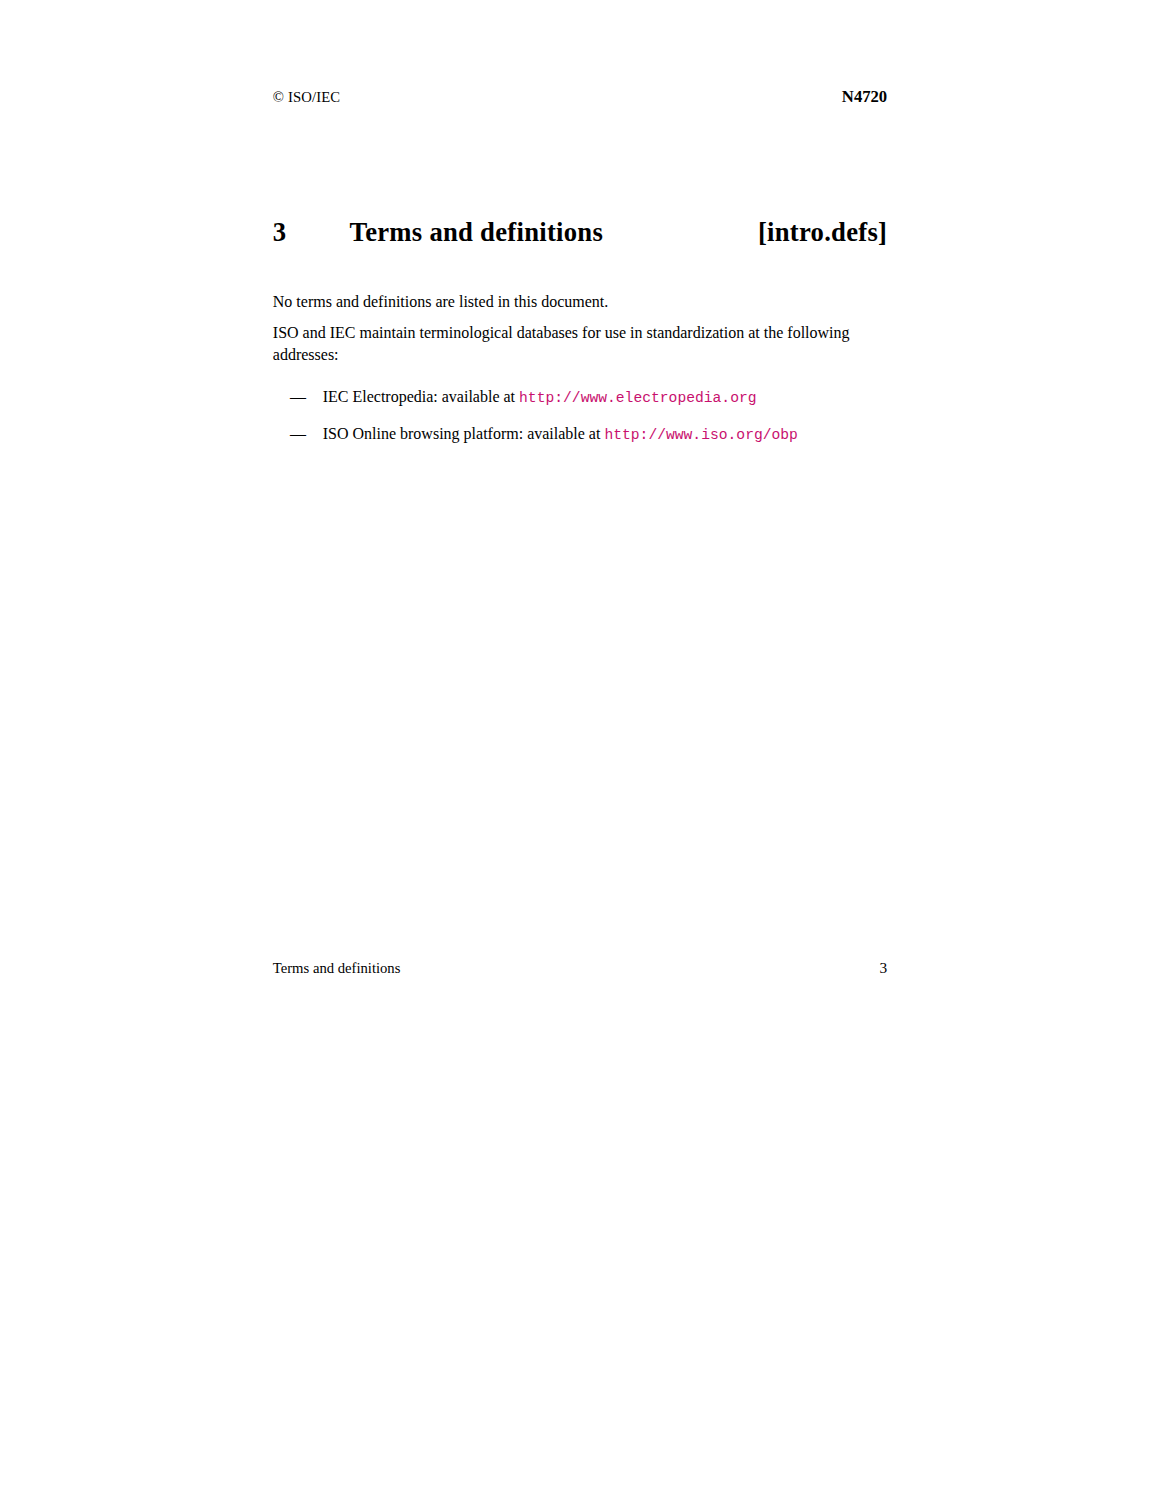© ISO/IEC
N4720
3 Terms and definitions [intro.defs]
No terms and definitions are listed in this document.
ISO and IEC maintain terminological databases for use in standardization at the following addresses:
IEC Electropedia: available at http://www.electropedia.org
ISO Online browsing platform: available at http://www.iso.org/obp
Terms and definitions
3